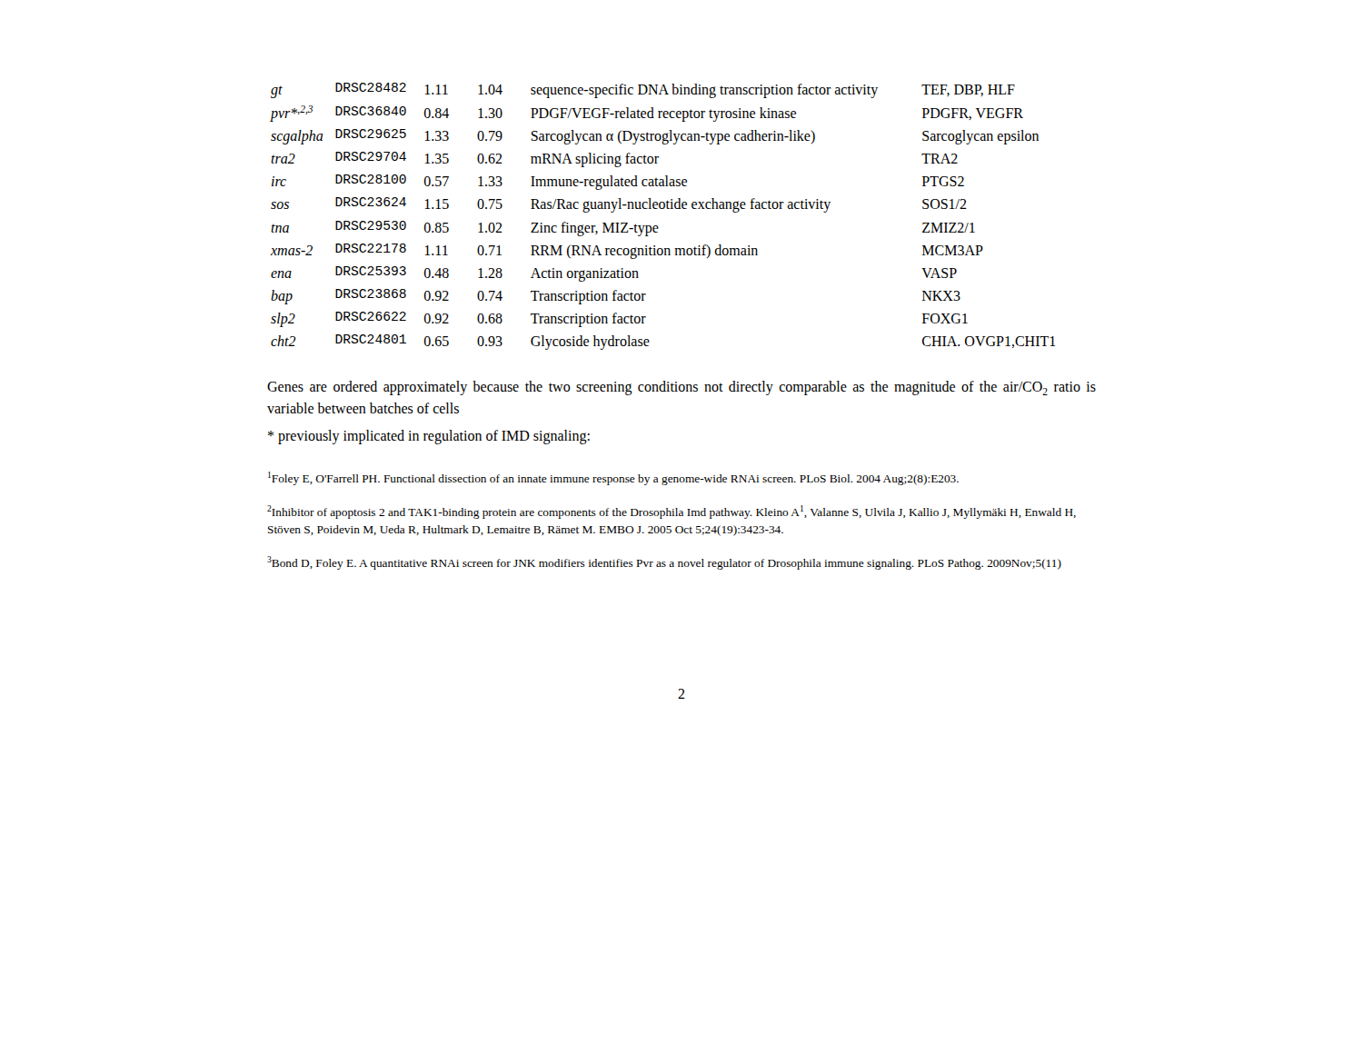| gt | DRSC28482 | 1.11 | 1.04 | sequence-specific DNA binding transcription factor activity | TEF, DBP, HLF |
| pvr* ,2,3 | DRSC36840 | 0.84 | 1.30 | PDGF/VEGF-related receptor tyrosine kinase | PDGFR, VEGFR |
| scgalpha | DRSC29625 | 1.33 | 0.79 | Sarcoglycan α (Dystroglycan-type cadherin-like) | Sarcoglycan epsilon |
| tra2 | DRSC29704 | 1.35 | 0.62 | mRNA splicing factor | TRA2 |
| irc | DRSC28100 | 0.57 | 1.33 | Immune-regulated catalase | PTGS2 |
| sos | DRSC23624 | 1.15 | 0.75 | Ras/Rac guanyl-nucleotide exchange factor activity | SOS1/2 |
| tna | DRSC29530 | 0.85 | 1.02 | Zinc finger, MIZ-type | ZMIZ2/1 |
| xmas-2 | DRSC22178 | 1.11 | 0.71 | RRM (RNA recognition motif) domain | MCM3AP |
| ena | DRSC25393 | 0.48 | 1.28 | Actin organization | VASP |
| bap | DRSC23868 | 0.92 | 0.74 | Transcription factor | NKX3 |
| slp2 | DRSC26622 | 0.92 | 0.68 | Transcription factor | FOXG1 |
| cht2 | DRSC24801 | 0.65 | 0.93 | Glycoside hydrolase | CHIA. OVGP1,CHIT1 |
Genes are ordered approximately because the two screening conditions not directly comparable as the magnitude of the air/CO2 ratio is variable between batches of cells
* previously implicated in regulation of IMD signaling:
1Foley E, O'Farrell PH. Functional dissection of an innate immune response by a genome-wide RNAi screen. PLoS Biol. 2004 Aug;2(8):E203.
2Inhibitor of apoptosis 2 and TAK1-binding protein are components of the Drosophila Imd pathway. Kleino A1, Valanne S, Ulvila J, Kallio J, Myllymäki H, Enwald H, Stöven S, Poidevin M, Ueda R, Hultmark D, Lemaitre B, Rämet M. EMBO J. 2005 Oct 5;24(19):3423-34.
3Bond D, Foley E. A quantitative RNAi screen for JNK modifiers identifies Pvr as a novel regulator of Drosophila immune signaling. PLoS Pathog. 2009Nov;5(11)
2